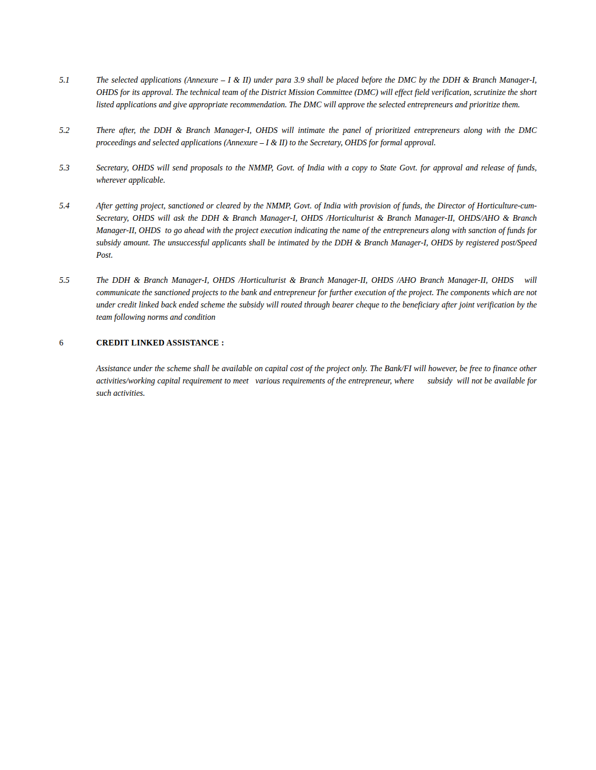5.1
The selected applications (Annexure – I & II) under para 3.9 shall be placed before the DMC by the DDH & Branch Manager-I, OHDS for its approval. The technical team of the District Mission Committee (DMC) will effect field verification, scrutinize the short listed applications and give appropriate recommendation. The DMC will approve the selected entrepreneurs and prioritize them.
5.2
There after, the DDH & Branch Manager-I, OHDS will intimate the panel of prioritized entrepreneurs along with the DMC proceedings and selected applications (Annexure – I & II) to the Secretary, OHDS for formal approval.
5.3
Secretary, OHDS will send proposals to the NMMP, Govt. of India with a copy to State Govt. for approval and release of funds, wherever applicable.
5.4
After getting project, sanctioned or cleared by the NMMP, Govt. of India with provision of funds, the Director of Horticulture-cum-Secretary, OHDS will ask the DDH & Branch Manager-I, OHDS /Horticulturist & Branch Manager-II, OHDS/AHO & Branch Manager-II, OHDS to go ahead with the project execution indicating the name of the entrepreneurs along with sanction of funds for subsidy amount. The unsuccessful applicants shall be intimated by the DDH & Branch Manager-I, OHDS by registered post/Speed Post.
5.5
The DDH & Branch Manager-I, OHDS /Horticulturist & Branch Manager-II, OHDS /AHO Branch Manager-II, OHDS will communicate the sanctioned projects to the bank and entrepreneur for further execution of the project. The components which are not under credit linked back ended scheme the subsidy will routed through bearer cheque to the beneficiary after joint verification by the team following norms and condition
6
CREDIT LINKED ASSISTANCE :
Assistance under the scheme shall be available on capital cost of the project only. The Bank/FI will however, be free to finance other activities/working capital requirement to meet various requirements of the entrepreneur, where subsidy will not be available for such activities.